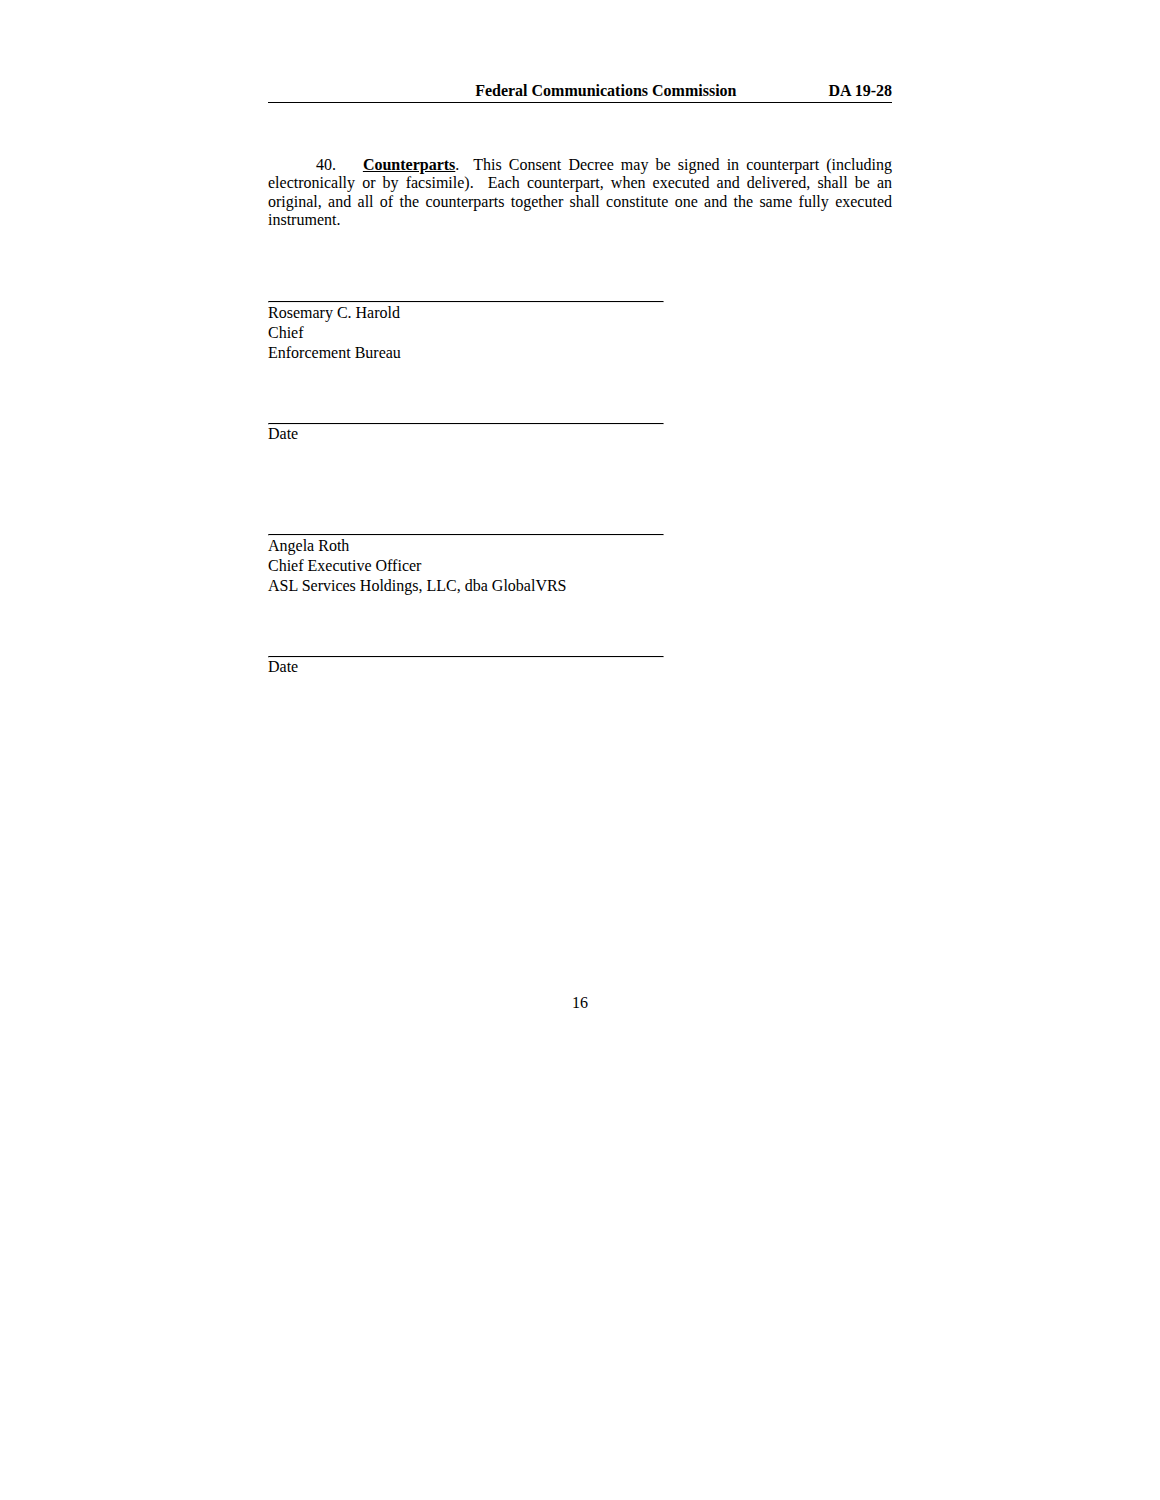Federal Communications Commission DA 19-28
40. Counterparts. This Consent Decree may be signed in counterpart (including electronically or by facsimile). Each counterpart, when executed and delivered, shall be an original, and all of the counterparts together shall constitute one and the same fully executed instrument.
Rosemary C. Harold
Chief
Enforcement Bureau
Date
Angela Roth
Chief Executive Officer
ASL Services Holdings, LLC, dba GlobalVRS
Date
16